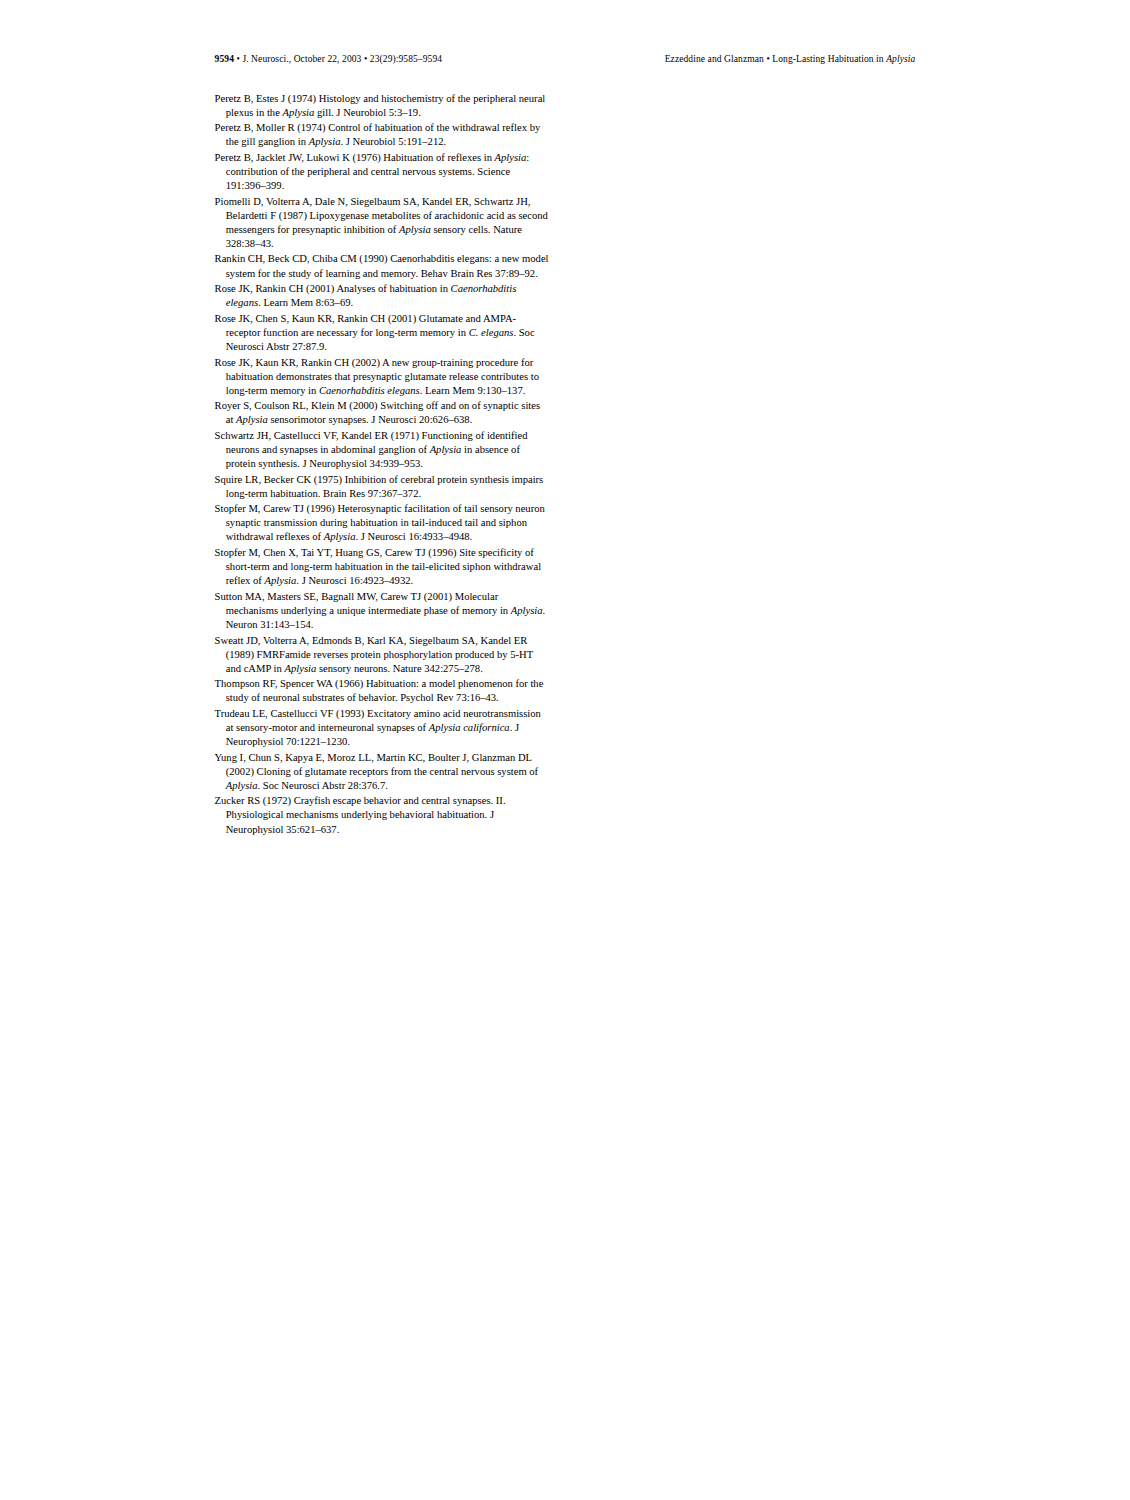9594 • J. Neurosci., October 22, 2003 • 23(29):9585–9594
Ezzeddine and Glanzman • Long-Lasting Habituation in Aplysia
Peretz B, Estes J (1974) Histology and histochemistry of the peripheral neural plexus in the Aplysia gill. J Neurobiol 5:3–19.
Peretz B, Moller R (1974) Control of habituation of the withdrawal reflex by the gill ganglion in Aplysia. J Neurobiol 5:191–212.
Peretz B, Jacklet JW, Lukowi K (1976) Habituation of reflexes in Aplysia: contribution of the peripheral and central nervous systems. Science 191:396–399.
Piomelli D, Volterra A, Dale N, Siegelbaum SA, Kandel ER, Schwartz JH, Belardetti F (1987) Lipoxygenase metabolites of arachidonic acid as second messengers for presynaptic inhibition of Aplysia sensory cells. Nature 328:38–43.
Rankin CH, Beck CD, Chiba CM (1990) Caenorhabditis elegans: a new model system for the study of learning and memory. Behav Brain Res 37:89–92.
Rose JK, Rankin CH (2001) Analyses of habituation in Caenorhabditis elegans. Learn Mem 8:63–69.
Rose JK, Chen S, Kaun KR, Rankin CH (2001) Glutamate and AMPA-receptor function are necessary for long-term memory in C. elegans. Soc Neurosci Abstr 27:87.9.
Rose JK, Kaun KR, Rankin CH (2002) A new group-training procedure for habituation demonstrates that presynaptic glutamate release contributes to long-term memory in Caenorhabditis elegans. Learn Mem 9:130–137.
Royer S, Coulson RL, Klein M (2000) Switching off and on of synaptic sites at Aplysia sensorimotor synapses. J Neurosci 20:626–638.
Schwartz JH, Castellucci VF, Kandel ER (1971) Functioning of identified neurons and synapses in abdominal ganglion of Aplysia in absence of protein synthesis. J Neurophysiol 34:939–953.
Squire LR, Becker CK (1975) Inhibition of cerebral protein synthesis impairs long-term habituation. Brain Res 97:367–372.
Stopfer M, Carew TJ (1996) Heterosynaptic facilitation of tail sensory neuron synaptic transmission during habituation in tail-induced tail and siphon withdrawal reflexes of Aplysia. J Neurosci 16:4933–4948.
Stopfer M, Chen X, Tai YT, Huang GS, Carew TJ (1996) Site specificity of short-term and long-term habituation in the tail-elicited siphon withdrawal reflex of Aplysia. J Neurosci 16:4923–4932.
Sutton MA, Masters SE, Bagnall MW, Carew TJ (2001) Molecular mechanisms underlying a unique intermediate phase of memory in Aplysia. Neuron 31:143–154.
Sweatt JD, Volterra A, Edmonds B, Karl KA, Siegelbaum SA, Kandel ER (1989) FMRFamide reverses protein phosphorylation produced by 5-HT and cAMP in Aplysia sensory neurons. Nature 342:275–278.
Thompson RF, Spencer WA (1966) Habituation: a model phenomenon for the study of neuronal substrates of behavior. Psychol Rev 73:16–43.
Trudeau LE, Castellucci VF (1993) Excitatory amino acid neurotransmission at sensory-motor and interneuronal synapses of Aplysia californica. J Neurophysiol 70:1221–1230.
Yung I, Chun S, Kapya E, Moroz LL, Martin KC, Boulter J, Glanzman DL (2002) Cloning of glutamate receptors from the central nervous system of Aplysia. Soc Neurosci Abstr 28:376.7.
Zucker RS (1972) Crayfish escape behavior and central synapses. II. Physiological mechanisms underlying behavioral habituation. J Neurophysiol 35:621–637.